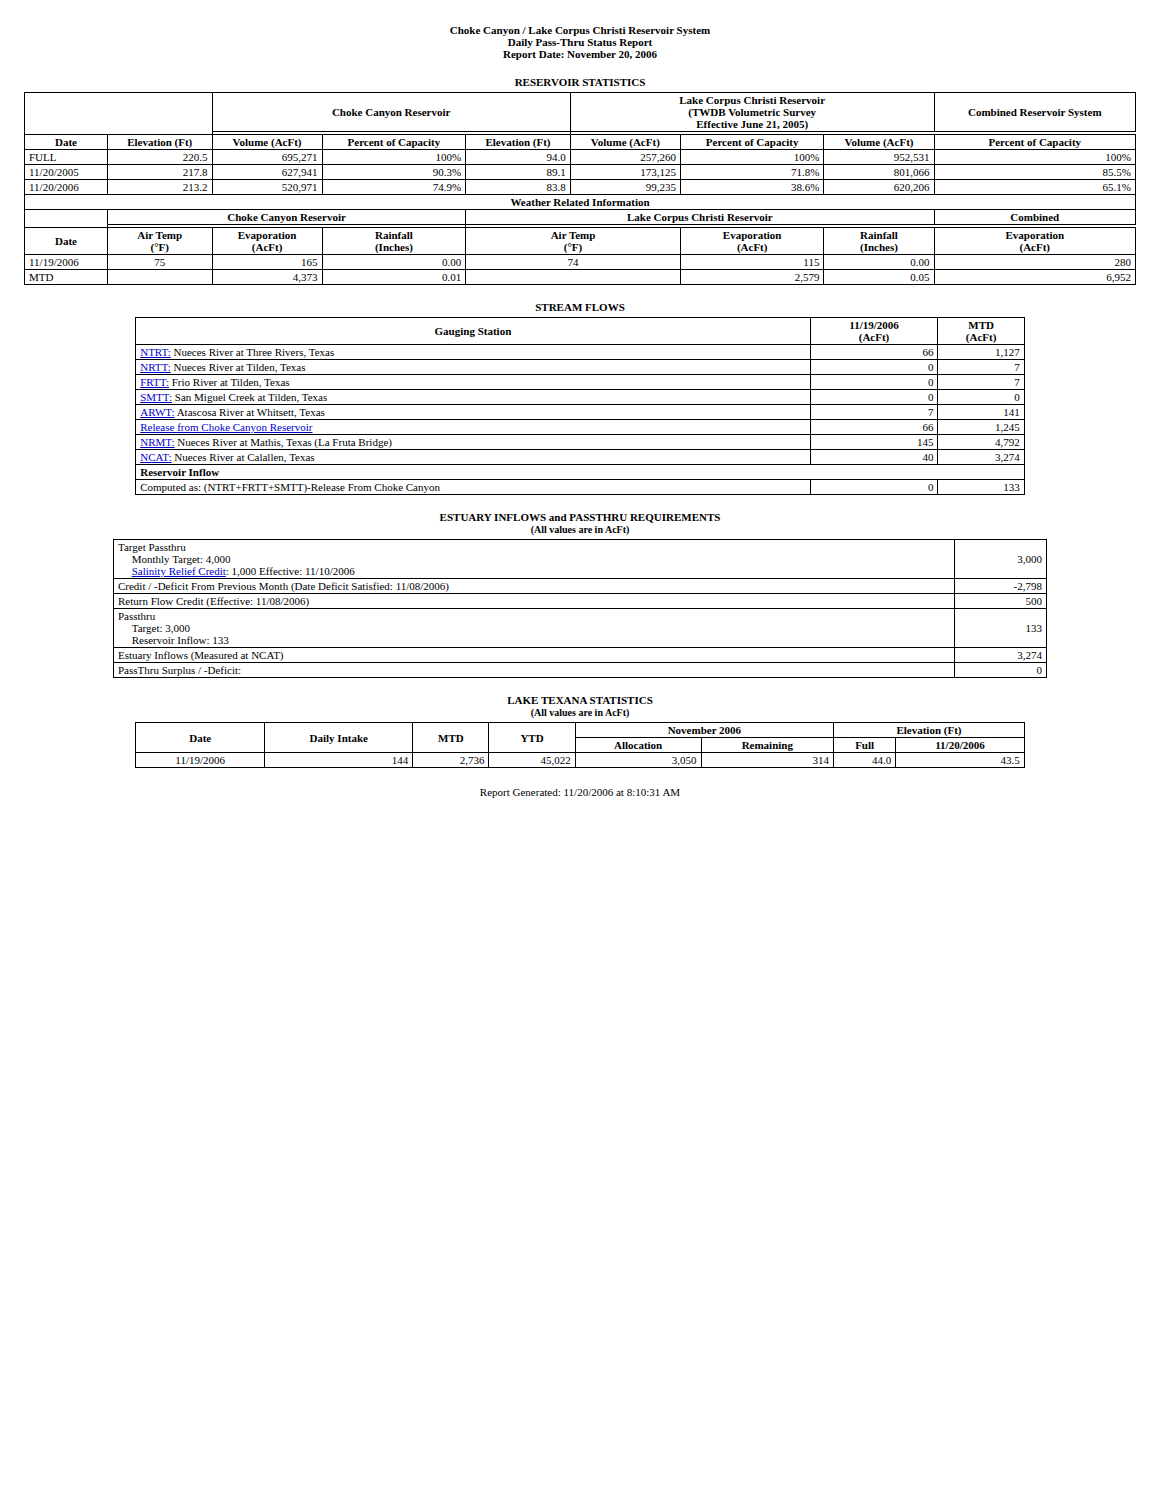Choke Canyon / Lake Corpus Christi Reservoir System
Daily Pass-Thru Status Report
Report Date: November 20, 2006
RESERVOIR STATISTICS
| | Choke Canyon Reservoir | Lake Corpus Christi Reservoir (TWDB Volumetric Survey Effective June 21, 2005) | Combined Reservoir System |
| --- | --- | --- | --- |
| Date | Elevation (Ft) | Volume (AcFt) | Percent of Capacity | Elevation (Ft) | Volume (AcFt) | Percent of Capacity | Volume (AcFt) | Percent of Capacity |
| FULL | 220.5 | 695,271 | 100% | 94.0 | 257,260 | 100% | 952,531 | 100% |
| 11/20/2005 | 217.8 | 627,941 | 90.3% | 89.1 | 173,125 | 71.8% | 801,066 | 85.5% |
| 11/20/2006 | 213.2 | 520,971 | 74.9% | 83.8 | 99,235 | 38.6% | 620,206 | 65.1% |
| Weather Related Information |
| | Choke Canyon Reservoir | Lake Corpus Christi Reservoir | Combined |
| Date | Air Temp (°F) | Evaporation (AcFt) | Rainfall (Inches) | Air Temp (°F) | Evaporation (AcFt) | Rainfall (Inches) | Evaporation (AcFt) |
| 11/19/2006 | 75 | 165 | 0.00 | 74 | 115 | 0.00 | 280 |
| MTD | | 4,373 | 0.01 | | 2,579 | 0.05 | 6,952 |
STREAM FLOWS
| Gauging Station | 11/19/2006 (AcFt) | MTD (AcFt) |
| --- | --- | --- |
| NTRT: Nueces River at Three Rivers, Texas | 66 | 1,127 |
| NRTT: Nueces River at Tilden, Texas | 0 | 7 |
| FRTT: Frio River at Tilden, Texas | 0 | 7 |
| SMTT: San Miguel Creek at Tilden, Texas | 0 | 0 |
| ARWT: Atascosa River at Whitsett, Texas | 7 | 141 |
| Release from Choke Canyon Reservoir | 66 | 1,245 |
| NRMT: Nueces River at Mathis, Texas (La Fruta Bridge) | 145 | 4,792 |
| NCAT: Nueces River at Calallen, Texas | 40 | 3,274 |
| Reservoir Inflow |
| Computed as: (NTRT+FRTT+SMTT)-Release From Choke Canyon | 0 | 133 |
ESTUARY INFLOWS and PASSTHRU REQUIREMENTS
(All values are in AcFt)
| Target Passthru Monthly Target: 4,000 Salinity Relief Credit : 1,000 Effective: 11/10/2006 | 3,000 |
| Credit / -Deficit From Previous Month (Date Deficit Satisfied: 11/08/2006) | -2,798 |
| Return Flow Credit (Effective: 11/08/2006) | 500 |
| Passthru Target: 3,000 Reservoir Inflow: 133 | 133 |
| Estuary Inflows (Measured at NCAT) | 3,274 |
| PassThru Surplus / -Deficit: | 0 |
LAKE TEXANA STATISTICS
(All values are in AcFt)
| Date | Daily Intake | MTD | YTD | November 2006 | Elevation (Ft) |
| --- | --- | --- | --- | --- | --- |
| Allocation | Remaining | Full | 11/20/2006 |
| 11/19/2006 | 144 | 2,736 | 45,022 | 3,050 | 314 | 44.0 | 43.5 |
Report Generated: 11/20/2006 at 8:10:31 AM